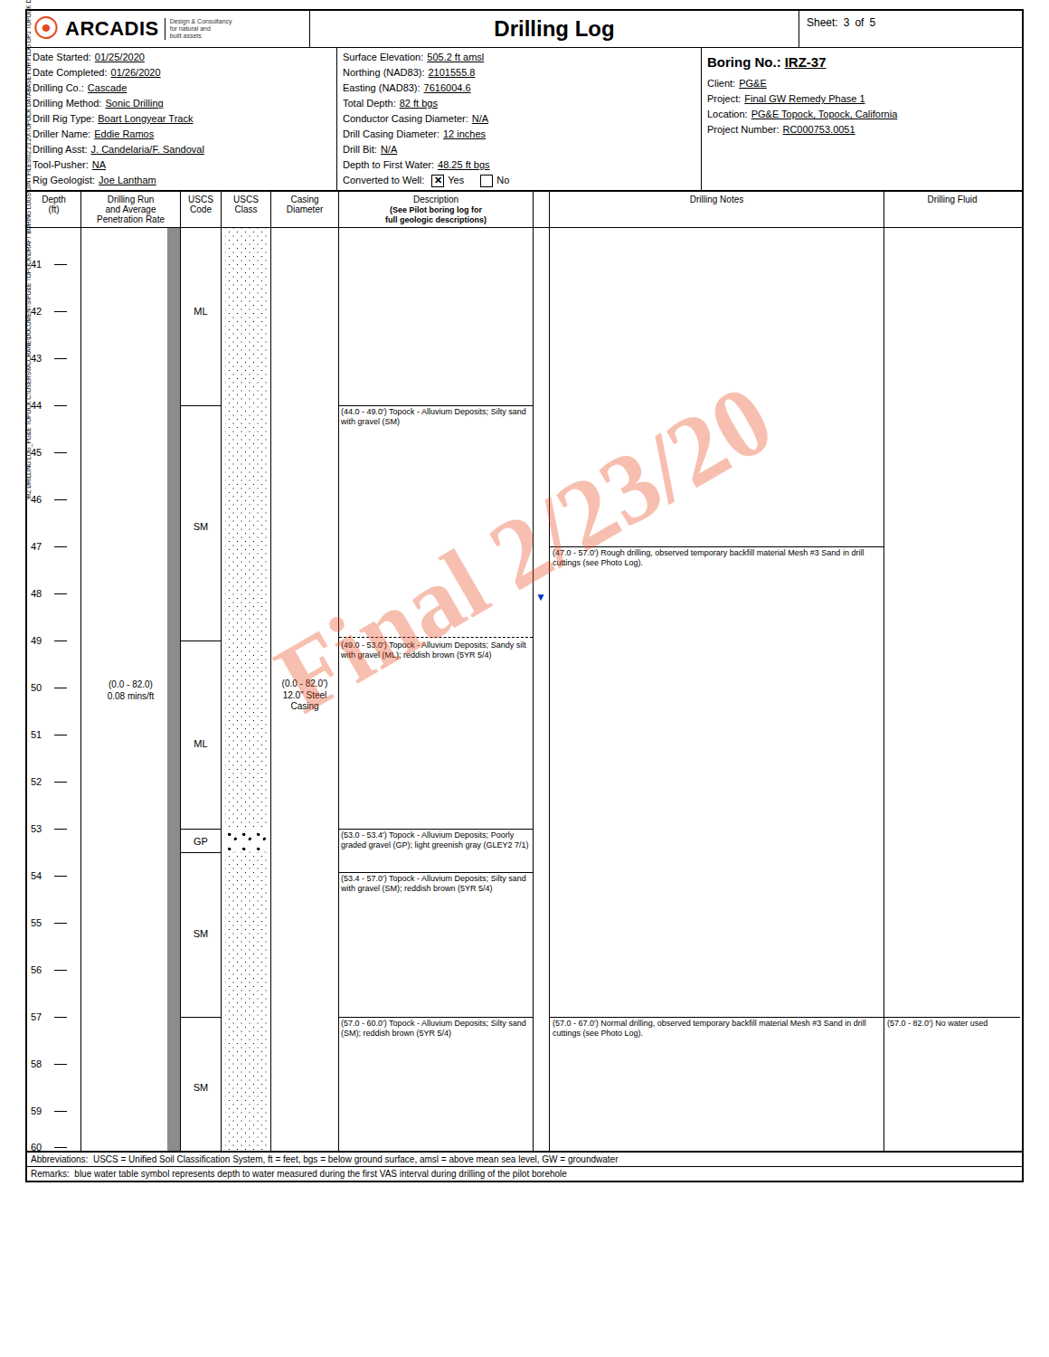Final 2/23/20
⦿ ARCADIS Design & Consultancy
for natural and
built assets
Drilling Log
Sheet:3 of 5
Date Started: 01/25/2020
Date Completed: 01/26/2020
Drilling Co.: Cascade
Drilling Method: Sonic Drilling
Drill Rig Type: Boart Longyear Track
Driller Name: Eddie Ramos
Drilling Asst: J. Candelaria/F. Sandoval
Tool-Pusher: NA
Rig Geologist: Joe Lantham
Surface Elevation: 505.2 ft amsl
Northing (NAD83): 2101555.8
Easting (NAD83): 7616004.6
Total Depth: 82 ft bgs
Conductor Casing Diameter: N/A
Drill Casing Diameter: 12 inches
Drill Bit: N/A
Depth to First Water: 48.25 ft bgs
Converted to Well: ✕ Yes No
Boring No.: IRZ-37
Client: PG&E
Project: Final GW Remedy Phase 1
Location: PG&E Topock, Topock, California
Project Number: RC000753.0051
Depth
(ft)
Drilling Run
and Average
Penetration Rate
USCS
Code
USCS
Class
Casing
Diameter
Description
(See Pilot boring log for
full geologic descriptions)
Drilling Notes
Drilling Fluid
41
42
43
44
45
46
47
48
49
50
51
52
53
54
55
56
57
58
59
60
IRZ DRILLING LOG_PG&E TOPOCK C:\USERS\MCCRANE\DOCUMENTS\PG&E TOPOCK\DRAFT BORING LOGS\GINT FILES\02.23.20\TOPOCK DATABASE FOR PLOG.GPJ TOPOCK DATA TEMPLATE FOR PLOG.GDT 02/23/20 15:27
(0.0 - 82.0)
0.08 mins/ft
ML
SM
ML
GP
SM
SM
(0.0 - 82.0')
12.0" Steel
Casing
(44.0 - 49.0') Topock - Alluvium Deposits; Silty sand with gravel (SM)
(49.0 - 53.0') Topock - Alluvium Deposits; Sandy silt with gravel (ML); reddish brown (5YR 5/4)
(53.0 - 53.4') Topock - Alluvium Deposits; Poorly graded gravel (GP); light greenish gray (GLEY2 7/1)
(53.4 - 57.0') Topock - Alluvium Deposits; Silty sand with gravel (SM); reddish brown (5YR 5/4)
(57.0 - 60.0') Topock - Alluvium Deposits; Silty sand (SM); reddish brown (5YR 5/4)
▼
(47.0 - 57.0') Rough drilling, observed temporary backfill material Mesh #3 Sand in drill cuttings (see Photo Log).
(57.0 - 67.0') Normal drilling, observed temporary backfill material Mesh #3 Sand in drill cuttings (see Photo Log).
(57.0 - 82.0') No water used
Abbreviations: USCS = Unified Soil Classification System, ft = feet, bgs = below ground surface, amsl = above mean sea level, GW = groundwater
Remarks: blue water table symbol represents depth to water measured during the first VAS interval during drilling of the pilot borehole